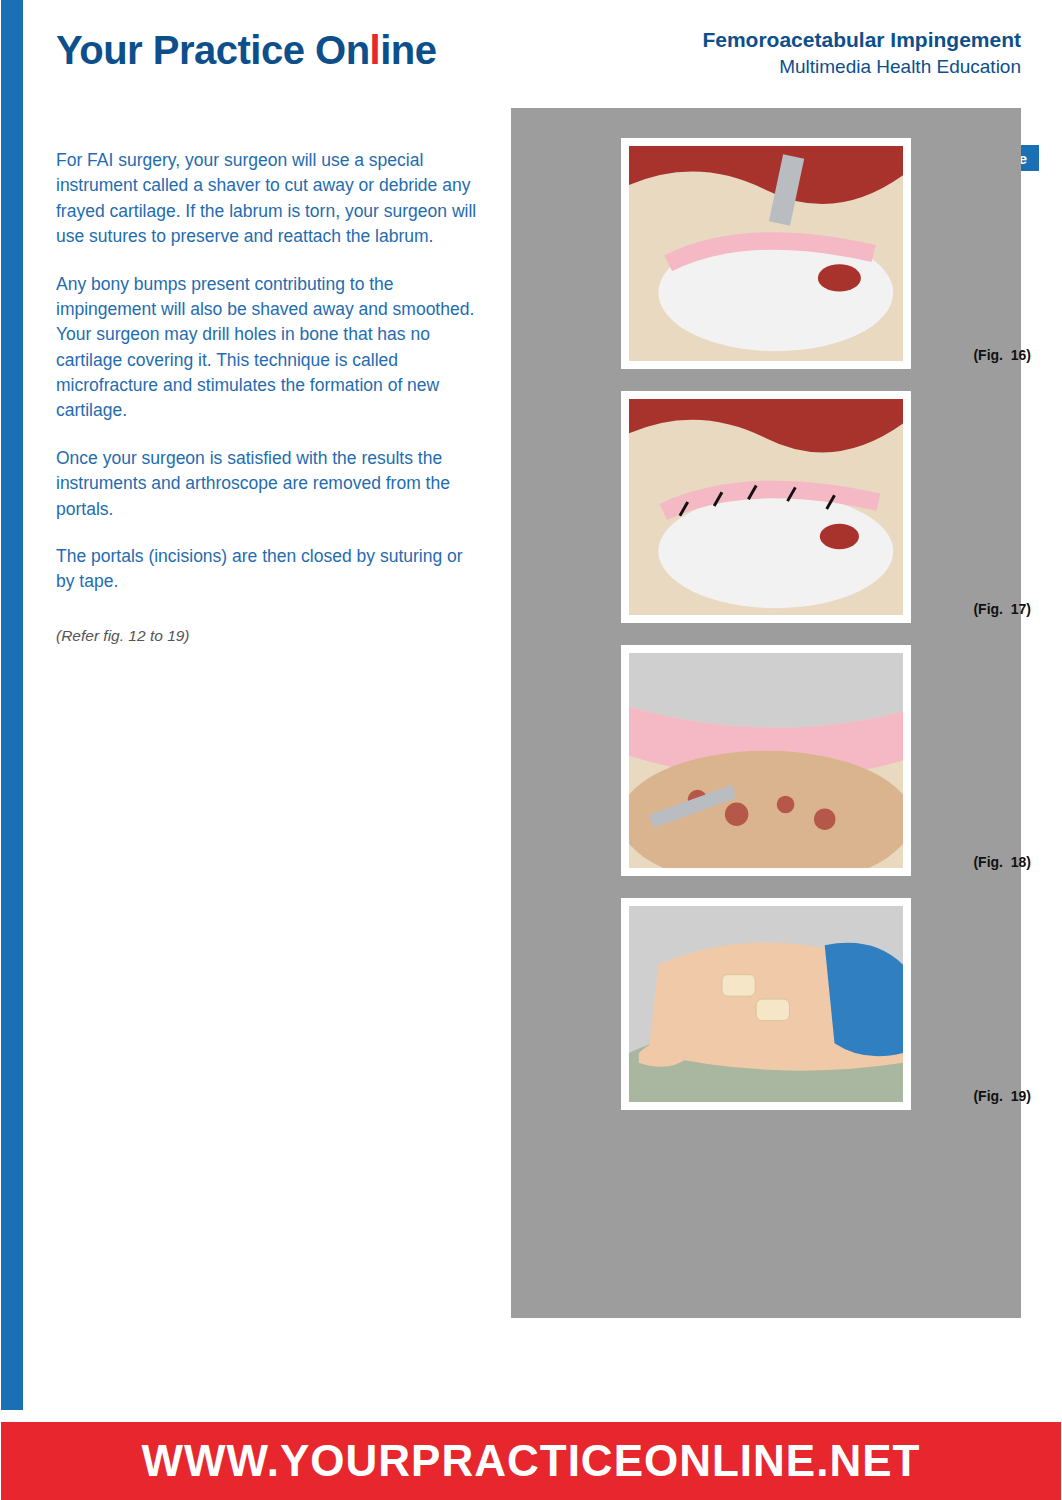Your Practice Online
Femoroacetabular Impingement
Multimedia Health Education
Unit 3: Surgical Procedure
For FAI surgery, your surgeon will use a special instrument called a shaver to cut away or debride any frayed cartilage. If the labrum is torn, your surgeon will use sutures to preserve and reattach the labrum.
Any bony bumps present contributing to the impingement will also be shaved away and smoothed. Your surgeon may drill holes in bone that has no cartilage covering it. This technique is called microfracture and stimulates the formation of new cartilage.
Once your surgeon is satisfied with the results the instruments and arthroscope are removed from the portals.
The portals (incisions) are then closed by suturing or by tape.
(Refer fig. 12 to 19)
(Fig. 16)
(Fig. 17)
(Fig. 18)
(Fig. 19)
www. yourpracticeonline. net